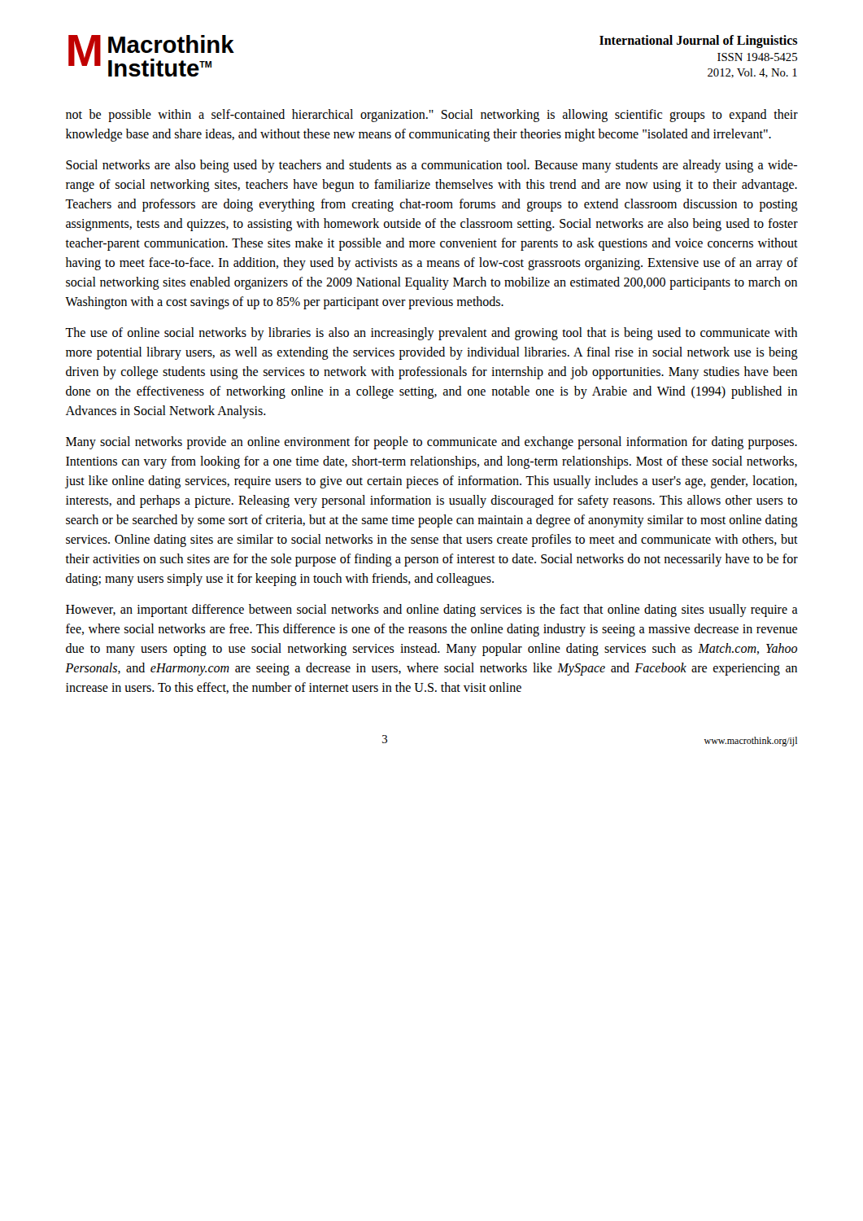M Macrothink InstituteTM
International Journal of Linguistics
ISSN 1948-5425
2012, Vol. 4, No. 1
not be possible within a self-contained hierarchical organization." Social networking is allowing scientific groups to expand their knowledge base and share ideas, and without these new means of communicating their theories might become "isolated and irrelevant".
Social networks are also being used by teachers and students as a communication tool. Because many students are already using a wide-range of social networking sites, teachers have begun to familiarize themselves with this trend and are now using it to their advantage. Teachers and professors are doing everything from creating chat-room forums and groups to extend classroom discussion to posting assignments, tests and quizzes, to assisting with homework outside of the classroom setting. Social networks are also being used to foster teacher-parent communication. These sites make it possible and more convenient for parents to ask questions and voice concerns without having to meet face-to-face. In addition, they used by activists as a means of low-cost grassroots organizing. Extensive use of an array of social networking sites enabled organizers of the 2009 National Equality March to mobilize an estimated 200,000 participants to march on Washington with a cost savings of up to 85% per participant over previous methods.
The use of online social networks by libraries is also an increasingly prevalent and growing tool that is being used to communicate with more potential library users, as well as extending the services provided by individual libraries. A final rise in social network use is being driven by college students using the services to network with professionals for internship and job opportunities. Many studies have been done on the effectiveness of networking online in a college setting, and one notable one is by Arabie and Wind (1994) published in Advances in Social Network Analysis.
Many social networks provide an online environment for people to communicate and exchange personal information for dating purposes. Intentions can vary from looking for a one time date, short-term relationships, and long-term relationships. Most of these social networks, just like online dating services, require users to give out certain pieces of information. This usually includes a user's age, gender, location, interests, and perhaps a picture. Releasing very personal information is usually discouraged for safety reasons. This allows other users to search or be searched by some sort of criteria, but at the same time people can maintain a degree of anonymity similar to most online dating services. Online dating sites are similar to social networks in the sense that users create profiles to meet and communicate with others, but their activities on such sites are for the sole purpose of finding a person of interest to date. Social networks do not necessarily have to be for dating; many users simply use it for keeping in touch with friends, and colleagues.
However, an important difference between social networks and online dating services is the fact that online dating sites usually require a fee, where social networks are free. This difference is one of the reasons the online dating industry is seeing a massive decrease in revenue due to many users opting to use social networking services instead. Many popular online dating services such as Match.com, Yahoo Personals, and eHarmony.com are seeing a decrease in users, where social networks like MySpace and Facebook are experiencing an increase in users. To this effect, the number of internet users in the U.S. that visit online
3 www.macrothink.org/ijl